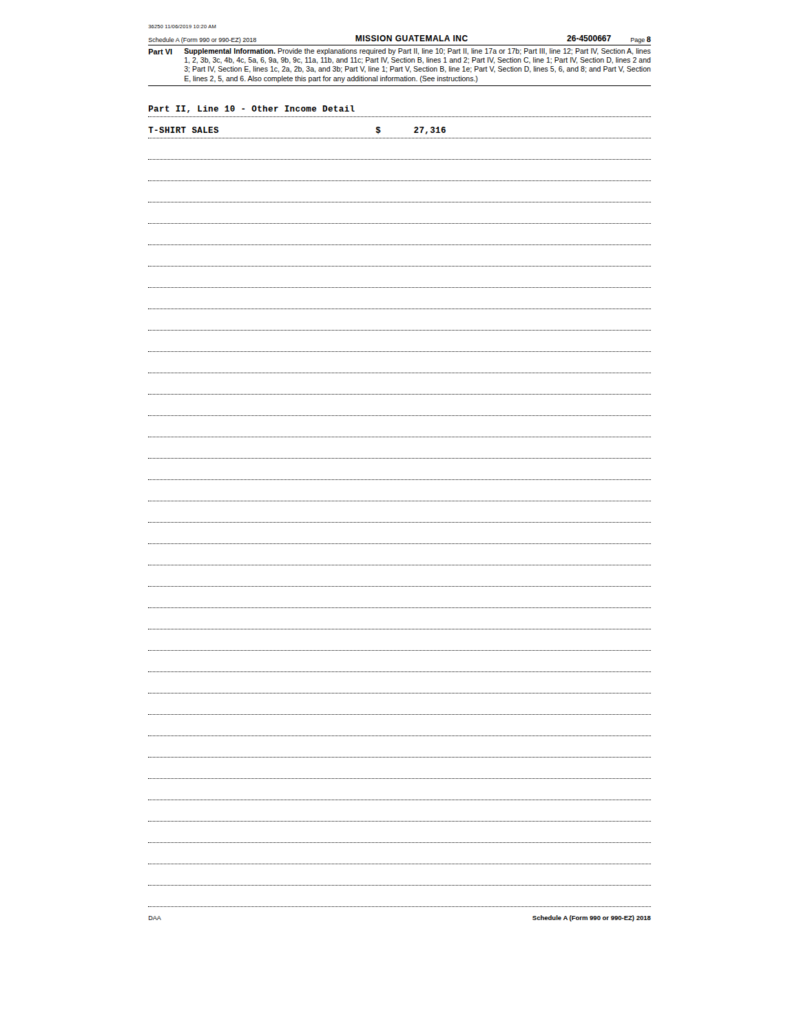36250 11/06/2019 10:20 AM
Schedule A (Form 990 or 990-EZ) 2018
MISSION GUATEMALA INC
26-4500667
Page 8
Part VI
Supplemental Information. Provide the explanations required by Part II, line 10; Part II, line 17a or 17b; Part III, line 12; Part IV, Section A, lines 1, 2, 3b, 3c, 4b, 4c, 5a, 6, 9a, 9b, 9c, 11a, 11b, and 11c; Part IV, Section B, lines 1 and 2; Part IV, Section C, line 1; Part IV, Section D, lines 2 and 3; Part IV, Section E, lines 1c, 2a, 2b, 3a, and 3b; Part V, line 1; Part V, Section B, line 1e; Part V, Section D, lines 5, 6, and 8; and Part V, Section E, lines 2, 5, and 6. Also complete this part for any additional information. (See instructions.)
Part II, Line 10 - Other Income Detail
T-SHIRT SALES $ 27,316
DAA
Schedule A (Form 990 or 990-EZ) 2018